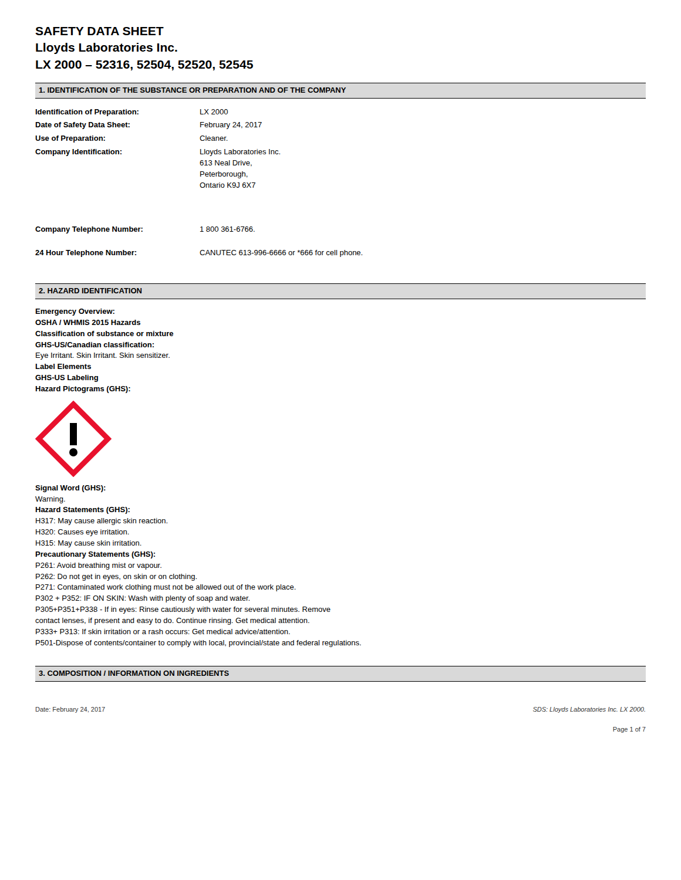SAFETY DATA SHEET
Lloyds Laboratories Inc.
LX 2000 – 52316, 52504, 52520, 52545
1. IDENTIFICATION OF THE SUBSTANCE OR PREPARATION AND OF THE COMPANY
| Identification of Preparation: | LX 2000 |
| Date of Safety Data Sheet: | February 24, 2017 |
| Use of Preparation: | Cleaner. |
| Company Identification: | Lloyds Laboratories Inc. 613 Neal Drive, Peterborough, Ontario K9J 6X7 |
| Company Telephone Number: | 1 800 361-6766. |
| 24 Hour Telephone Number: | CANUTEC 613-996-6666 or *666 for cell phone. |
2. HAZARD IDENTIFICATION
Emergency Overview:
OSHA / WHMIS 2015 Hazards
Classification of substance or mixture
GHS-US/Canadian classification:
Eye Irritant. Skin Irritant. Skin sensitizer.
Label Elements
GHS-US Labeling
Hazard Pictograms (GHS):
Signal Word (GHS):
Warning.
Hazard Statements (GHS):
H317: May cause allergic skin reaction.
H320: Causes eye irritation.
H315: May cause skin irritation.
Precautionary Statements (GHS):
P261: Avoid breathing mist or vapour.
P262: Do not get in eyes, on skin or on clothing.
P271: Contaminated work clothing must not be allowed out of the work place.
P302 + P352: IF ON SKIN: Wash with plenty of soap and water.
P305+P351+P338 - If in eyes: Rinse cautiously with water for several minutes. Remove
contact lenses, if present and easy to do. Continue rinsing. Get medical attention.
P333+ P313: If skin irritation or a rash occurs: Get medical advice/attention.
P501-Dispose of contents/container to comply with local, provincial/state and federal regulations.
3. COMPOSITION / INFORMATION ON INGREDIENTS
Date: February 24, 2017
SDS: Lloyds Laboratories Inc. LX 2000.
Page 1 of 7